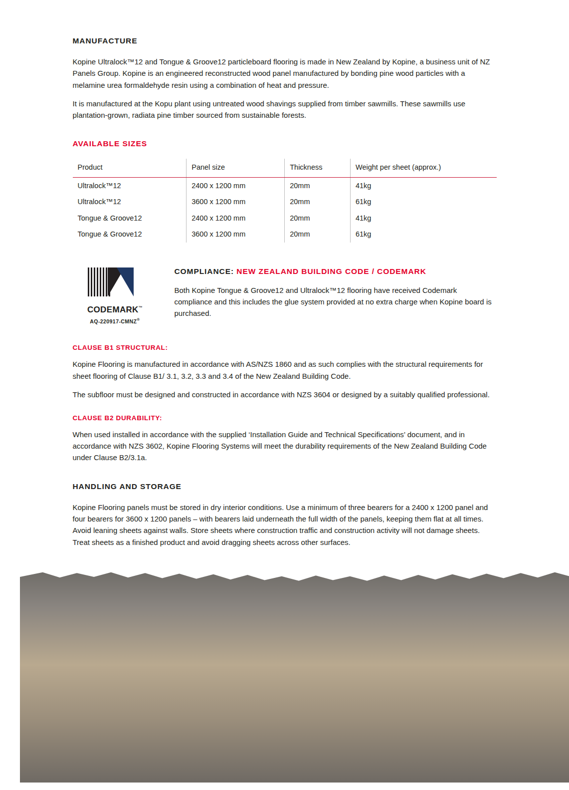Manufacture
Kopine Ultralock™12 and Tongue & Groove12 particleboard flooring is made in New Zealand by Kopine, a business unit of NZ Panels Group. Kopine is an engineered reconstructed wood panel manufactured by bonding pine wood particles with a melamine urea formaldehyde resin using a combination of heat and pressure.
It is manufactured at the Kopu plant using untreated wood shavings supplied from timber sawmills. These sawmills use plantation-grown, radiata pine timber sourced from sustainable forests.
Available Sizes
| Product | Panel size | Thickness | Weight per sheet (approx.) |
| --- | --- | --- | --- |
| Ultralock™12 | 2400 x 1200 mm | 20mm | 41kg |
| Ultralock™12 | 3600 x 1200 mm | 20mm | 61kg |
| Tongue & Groove12 | 2400 x 1200 mm | 20mm | 41kg |
| Tongue & Groove12 | 3600 x 1200 mm | 20mm | 61kg |
CODEMARK™
AQ-220917-CMNZ®
Compliance: New Zealand Building Code / CodeMark
Both Kopine Tongue & Groove12 and Ultralock™12 flooring have received Codemark compliance and this includes the glue system provided at no extra charge when Kopine board is purchased.
Clause B1 Structural:
Kopine Flooring is manufactured in accordance with AS/NZS 1860 and as such complies with the structural requirements for sheet flooring of Clause B1/ 3.1, 3.2, 3.3 and 3.4 of the New Zealand Building Code.
The subfloor must be designed and constructed in accordance with NZS 3604 or designed by a suitably qualified professional.
Clause B2 Durability:
When used installed in accordance with the supplied ‘Installation Guide and Technical Specifications’ document, and in accordance with NZS 3602, Kopine Flooring Systems will meet the durability requirements of the New Zealand Building Code under Clause B2/3.1a.
Handling and Storage
Kopine Flooring panels must be stored in dry interior conditions. Use a minimum of three bearers for a 2400 x 1200 panel and four bearers for 3600 x 1200 panels – with bearers laid underneath the full width of the panels, keeping them flat at all times. Avoid leaning sheets against walls. Store sheets where construction traffic and construction activity will not damage sheets. Treat sheets as a finished product and avoid dragging sheets across other surfaces.
Kopine team photo